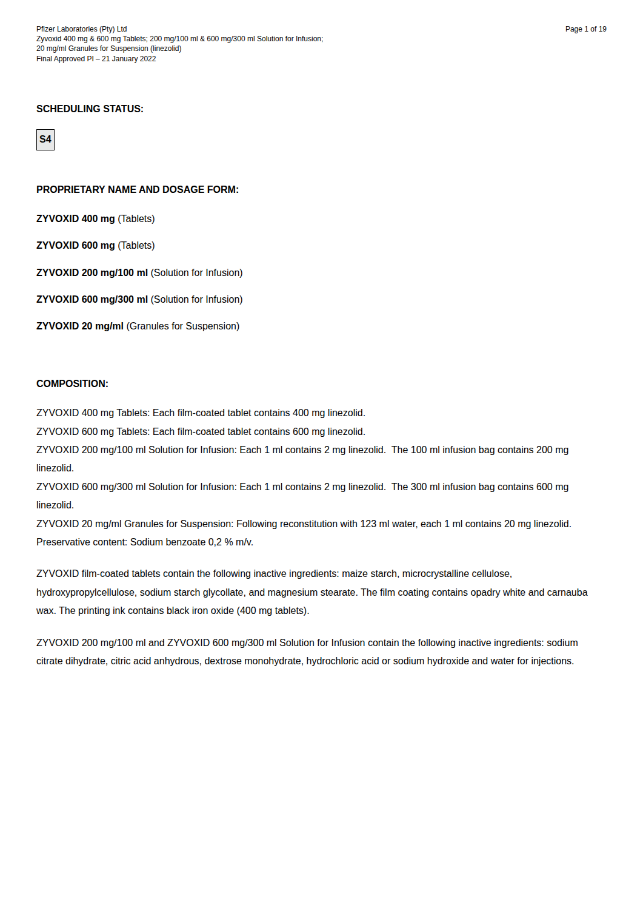Page 1 of 19 Pfizer Laboratories (Pty) Ltd
Zyvoxid 400 mg & 600 mg Tablets; 200 mg/100 ml & 600 mg/300 ml Solution for Infusion;
20 mg/ml Granules for Suspension (linezolid)
Final Approved PI – 21 January 2022
SCHEDULING STATUS:
S4
PROPRIETARY NAME AND DOSAGE FORM:
ZYVOXID 400 mg (Tablets)
ZYVOXID 600 mg (Tablets)
ZYVOXID 200 mg/100 ml (Solution for Infusion)
ZYVOXID 600 mg/300 ml (Solution for Infusion)
ZYVOXID 20 mg/ml (Granules for Suspension)
COMPOSITION:
ZYVOXID 400 mg Tablets: Each film-coated tablet contains 400 mg linezolid.
ZYVOXID 600 mg Tablets: Each film-coated tablet contains 600 mg linezolid.
ZYVOXID 200 mg/100 ml Solution for Infusion: Each 1 ml contains 2 mg linezolid. The 100 ml infusion bag contains 200 mg linezolid.
ZYVOXID 600 mg/300 ml Solution for Infusion: Each 1 ml contains 2 mg linezolid. The 300 ml infusion bag contains 600 mg linezolid.
ZYVOXID 20 mg/ml Granules for Suspension: Following reconstitution with 123 ml water, each 1 ml contains 20 mg linezolid. Preservative content: Sodium benzoate 0,2 % m/v.
ZYVOXID film-coated tablets contain the following inactive ingredients: maize starch, microcrystalline cellulose, hydroxypropylcellulose, sodium starch glycollate, and magnesium stearate. The film coating contains opadry white and carnauba wax. The printing ink contains black iron oxide (400 mg tablets).
ZYVOXID 200 mg/100 ml and ZYVOXID 600 mg/300 ml Solution for Infusion contain the following inactive ingredients: sodium citrate dihydrate, citric acid anhydrous, dextrose monohydrate, hydrochloric acid or sodium hydroxide and water for injections.